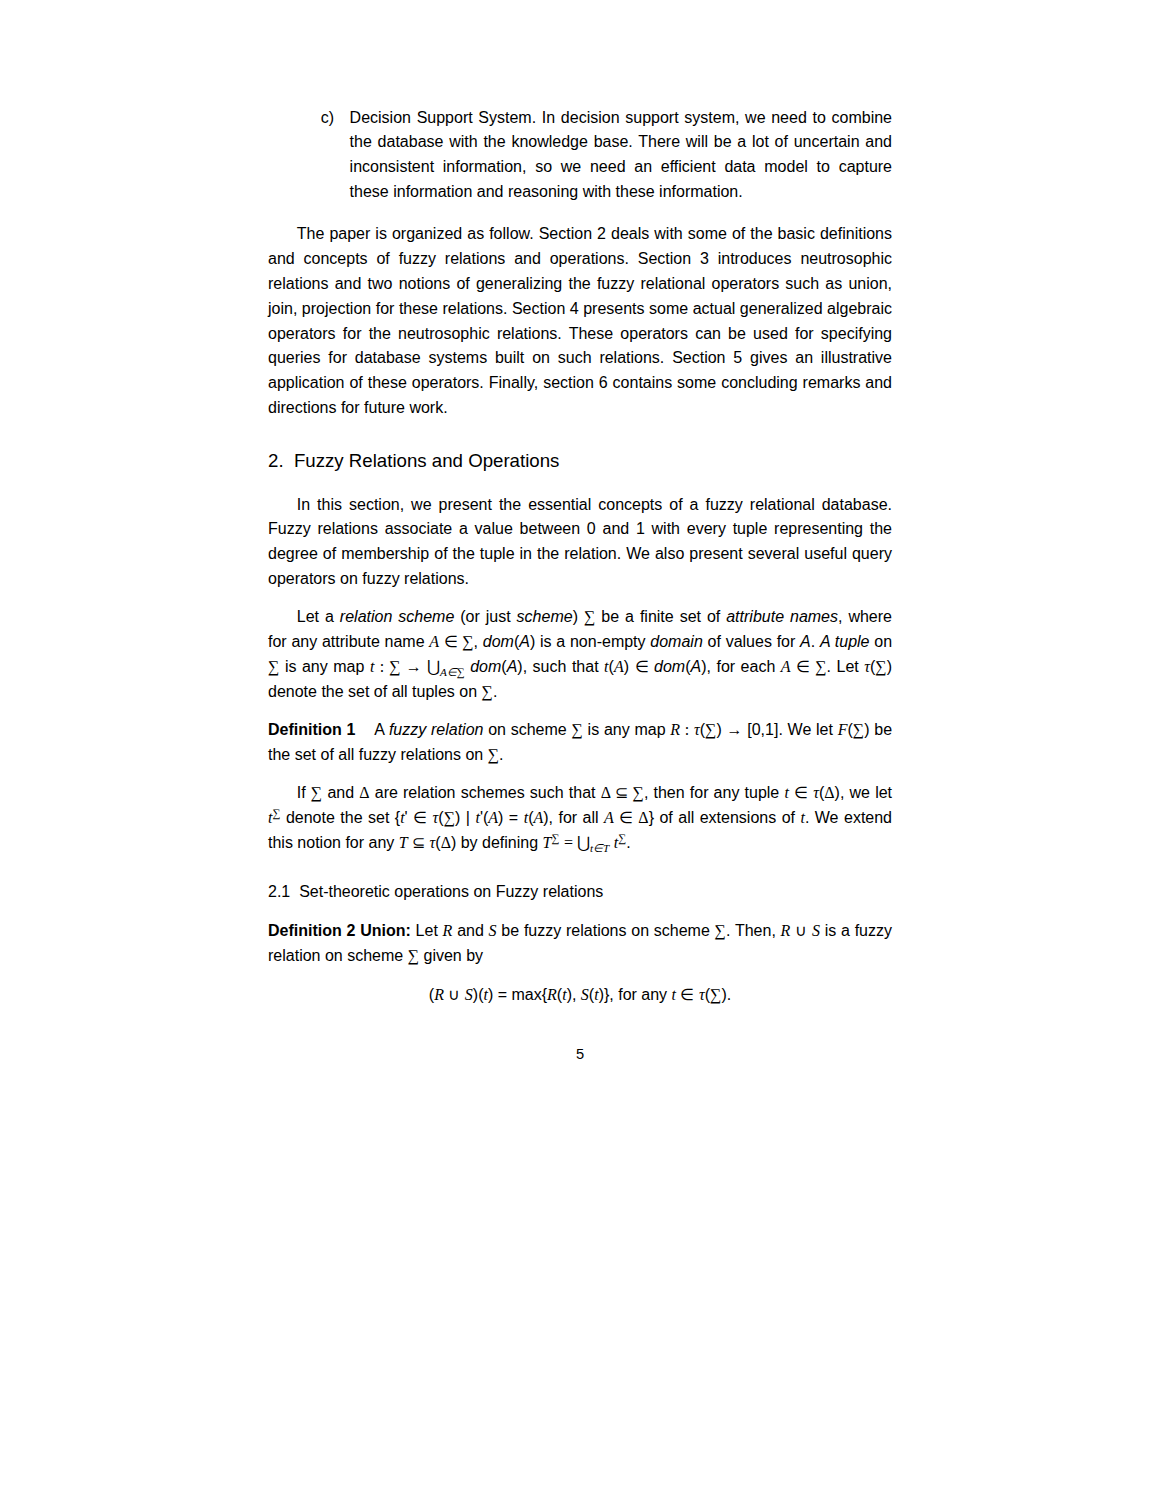c) Decision Support System. In decision support system, we need to combine the database with the knowledge base. There will be a lot of uncertain and inconsistent information, so we need an efficient data model to capture these information and reasoning with these information.
The paper is organized as follow. Section 2 deals with some of the basic definitions and concepts of fuzzy relations and operations. Section 3 introduces neutrosophic relations and two notions of generalizing the fuzzy relational operators such as union, join, projection for these relations. Section 4 presents some actual generalized algebraic operators for the neutrosophic relations. These operators can be used for specifying queries for database systems built on such relations. Section 5 gives an illustrative application of these operators. Finally, section 6 contains some concluding remarks and directions for future work.
2. Fuzzy Relations and Operations
In this section, we present the essential concepts of a fuzzy relational database. Fuzzy relations associate a value between 0 and 1 with every tuple representing the degree of membership of the tuple in the relation. We also present several useful query operators on fuzzy relations.
Let a relation scheme (or just scheme) ∑ be a finite set of attribute names, where for any attribute name A ∈ ∑, dom(A) is a non-empty domain of values for A. A tuple on ∑ is any map t : ∑ → ⋃A∈∑ dom(A), such that t(A) ∈ dom(A), for each A ∈ ∑. Let τ(∑) denote the set of all tuples on ∑.
Definition 1 A fuzzy relation on scheme ∑ is any map R : τ(∑) → [0,1]. We let F(∑) be the set of all fuzzy relations on ∑.
If ∑ and Δ are relation schemes such that Δ ⊆ ∑, then for any tuple t ∈ τ(Δ), we let t∑ denote the set {t' ∈ τ(∑) | t'(A) = t(A), for all A ∈ Δ} of all extensions of t. We extend this notion for any T ⊆ τ(Δ) by defining T∑ = ⋃t∈T t∑.
2.1 Set-theoretic operations on Fuzzy relations
Definition 2 Union: Let R and S be fuzzy relations on scheme ∑. Then, R ∪ S is a fuzzy relation on scheme ∑ given by
(R ∪ S)(t) = max{R(t), S(t)}, for any t ∈ τ(∑).
5